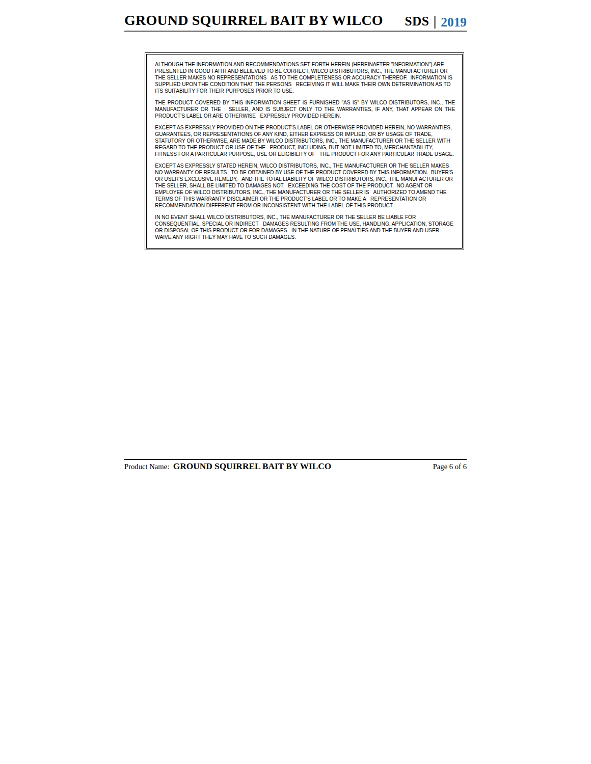GROUND SQUIRREL BAIT BY WILCO
SDS 2019
ALTHOUGH THE INFORMATION AND RECOMMENDATIONS SET FORTH HEREIN (HEREINAFTER "INFORMATION") ARE PRESENTED IN GOOD FAITH AND BELIEVED TO BE CORRECT, WILCO DISTRIBUTORS, INC., THE MANUFACTURER OR THE SELLER MAKES NO REPRESENTATIONS AS TO THE COMPLETENESS OR ACCURACY THEREOF. INFORMATION IS SUPPLIED UPON THE CONDITION THAT THE PERSONS RECEIVING IT WILL MAKE THEIR OWN DETERMINATION AS TO ITS SUITABILITY FOR THEIR PURPOSES PRIOR TO USE.
THE PRODUCT COVERED BY THIS INFORMATION SHEET IS FURNISHED "AS IS" BY WILCO DISTRIBUTORS, INC., THE MANUFACTURER OR THE SELLER, AND IS SUBJECT ONLY TO THE WARRANTIES, IF ANY, THAT APPEAR ON THE PRODUCT'S LABEL OR ARE OTHERWISE EXPRESSLY PROVIDED HEREIN.
EXCEPT AS EXPRESSLY PROVIDED ON THE PRODUCT'S LABEL OR OTHERWISE PROVIDED HEREIN, NO WARRANTIES, GUARANTEES, OR REPRESENTATIONS OF ANY KIND, EITHER EXPRESS OR IMPLIED, OR BY USAGE OF TRADE, STATUTORY OR OTHERWISE, ARE MADE BY WILCO DISTRIBUTORS, INC., THE MANUFACTURER OR THE SELLER WITH REGARD TO THE PRODUCT OR USE OF THE PRODUCT, INCLUDING, BUT NOT LIMITED TO, MERCHANTABILITY, FITNESS FOR A PARTICULAR PURPOSE, USE OR ELIGIBILITY OF THE PRODUCT FOR ANY PARTICULAR TRADE USAGE.
EXCEPT AS EXPRESSLY STATED HEREIN, WILCO DISTRIBUTORS, INC., THE MANUFACTURER OR THE SELLER MAKES NO WARRANTY OF RESULTS TO BE OBTAINED BY USE OF THE PRODUCT COVERED BY THIS INFORMATION. BUYER'S OR USER'S EXCLUSIVE REMEDY, AND THE TOTAL LIABILITY OF WILCO DISTRIBUTORS, INC., THE MANUFACTURER OR THE SELLER, SHALL BE LIMITED TO DAMAGES NOT EXCEEDING THE COST OF THE PRODUCT. NO AGENT OR EMPLOYEE OF WILCO DISTRIBUTORS, INC., THE MANUFACTURER OR THE SELLER IS AUTHORIZED TO AMEND THE TERMS OF THIS WARRANTY DISCLAIMER OR THE PRODUCT'S LABEL OR TO MAKE A REPRESENTATION OR RECOMMENDATION DIFFERENT FROM OR INCONSISTENT WITH THE LABEL OF THIS PRODUCT.
IN NO EVENT SHALL WILCO DISTRIBUTORS, INC., THE MANUFACTURER OR THE SELLER BE LIABLE FOR CONSEQUENTIAL, SPECIAL OR INDIRECT DAMAGES RESULTING FROM THE USE, HANDLING, APPLICATION, STORAGE OR DISPOSAL OF THIS PRODUCT OR FOR DAMAGES IN THE NATURE OF PENALTIES AND THE BUYER AND USER WAIVE ANY RIGHT THEY MAY HAVE TO SUCH DAMAGES.
Product Name: GROUND SQUIRREL BAIT BY WILCO
Page 6 of 6